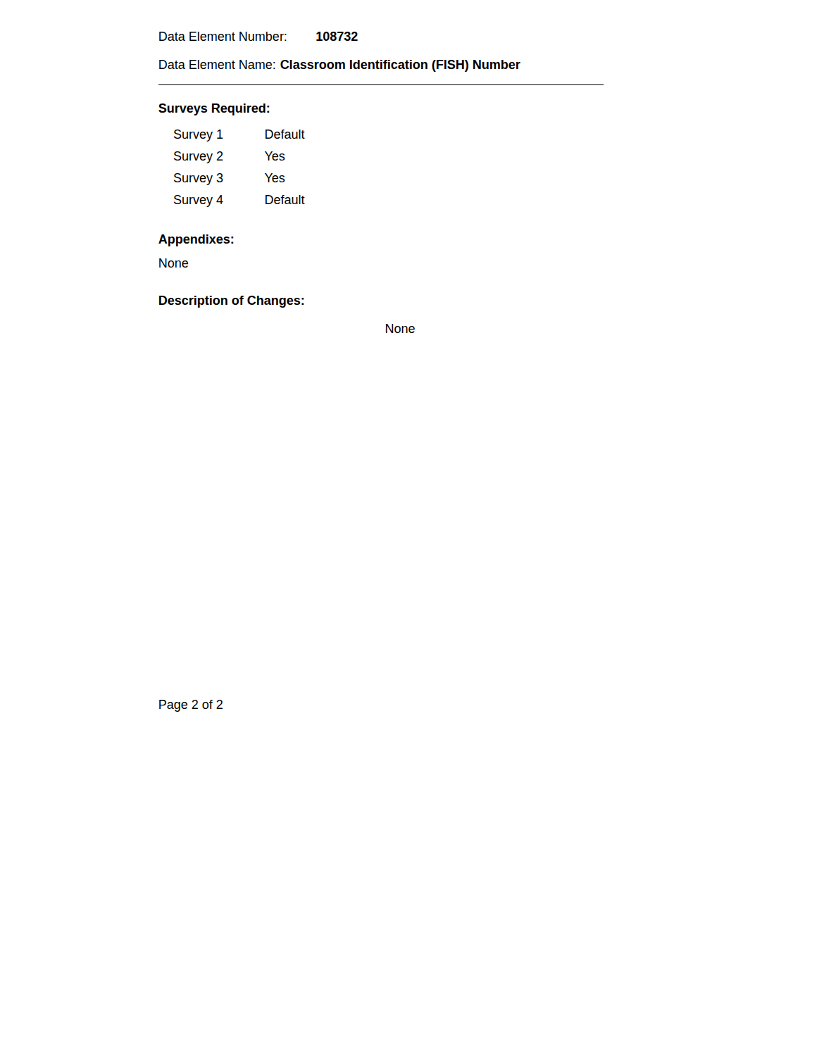Data Element Number: 108732
Data Element Name: Classroom Identification (FISH) Number
Surveys Required:
| Survey 1 | Default |
| Survey 2 | Yes |
| Survey 3 | Yes |
| Survey 4 | Default |
Appendixes:
None
Description of Changes:
None
Page 2 of 2